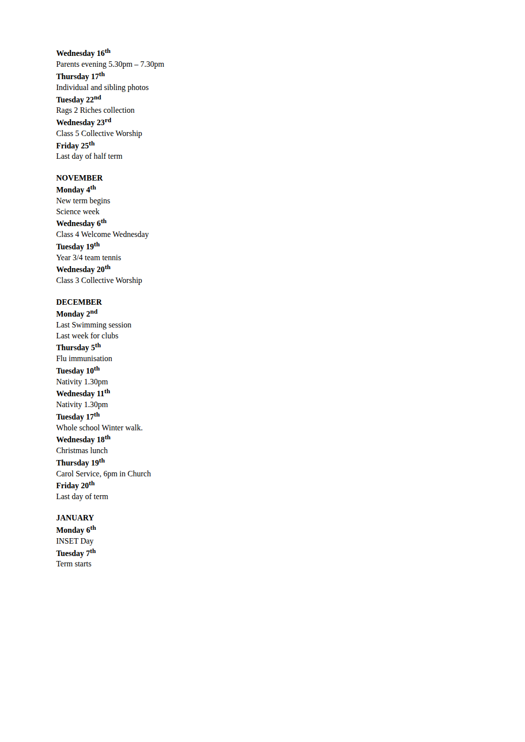Wednesday 16th
Parents evening 5.30pm – 7.30pm
Thursday 17th
Individual and sibling photos
Tuesday 22nd
Rags 2 Riches collection
Wednesday 23rd
Class 5 Collective Worship
Friday 25th
Last day of half term
November
Monday 4th
New term begins
Science week
Wednesday 6th
Class 4 Welcome Wednesday
Tuesday 19th
Year 3/4 team tennis
Wednesday 20th
Class 3 Collective Worship
December
Monday 2nd
Last Swimming session
Last week for clubs
Thursday 5th
Flu immunisation
Tuesday 10th
Nativity 1.30pm
Wednesday 11th
Nativity 1.30pm
Tuesday 17th
Whole school Winter walk.
Wednesday 18th
Christmas lunch
Thursday 19th
Carol Service, 6pm in Church
Friday 20th
Last day of term
January
Monday 6th
INSET Day
Tuesday 7th
Term starts